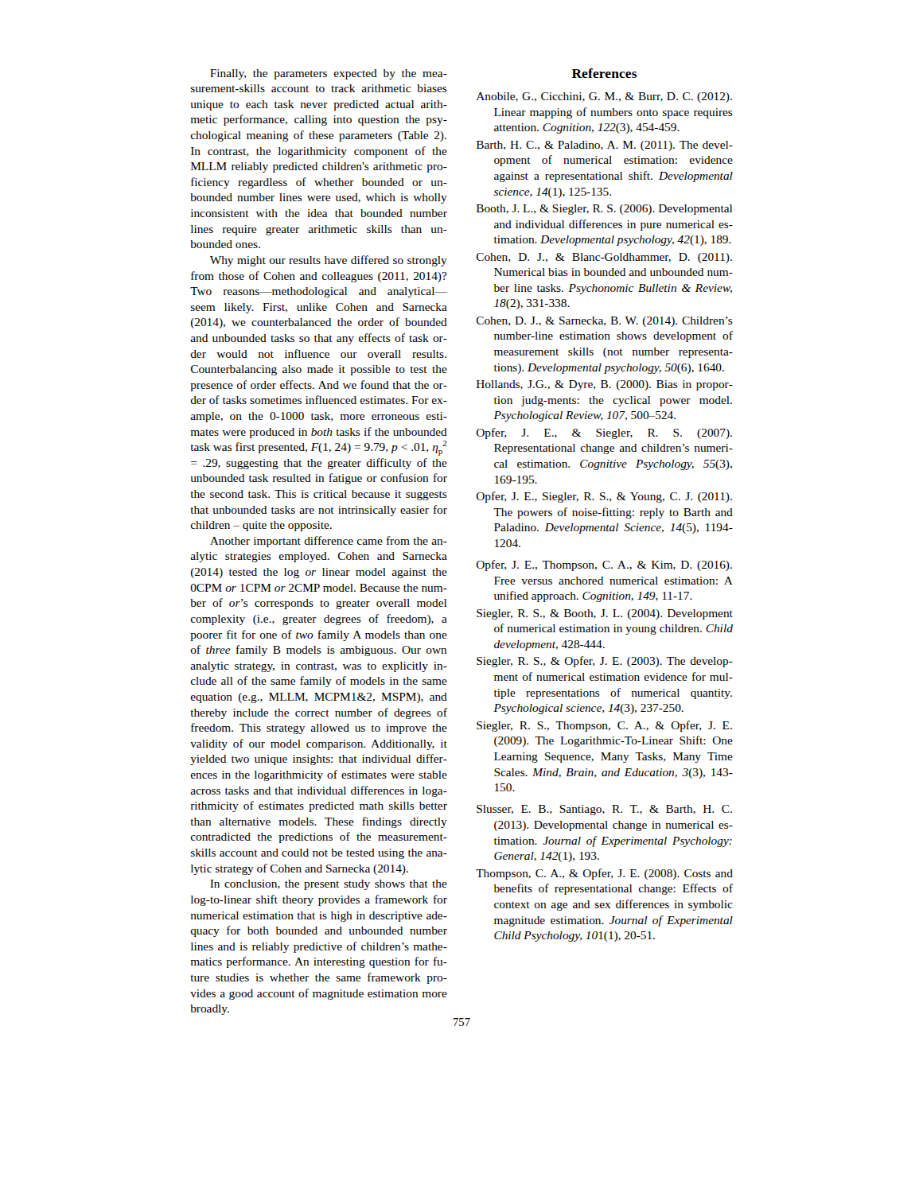Finally, the parameters expected by the measurement-skills account to track arithmetic biases unique to each task never predicted actual arithmetic performance, calling into question the psychological meaning of these parameters (Table 2). In contrast, the logarithmicity component of the MLLM reliably predicted children's arithmetic proficiency regardless of whether bounded or unbounded number lines were used, which is wholly inconsistent with the idea that bounded number lines require greater arithmetic skills than unbounded ones.
Why might our results have differed so strongly from those of Cohen and colleagues (2011, 2014)? Two reasons—methodological and analytical—seem likely. First, unlike Cohen and Sarnecka (2014), we counterbalanced the order of bounded and unbounded tasks so that any effects of task order would not influence our overall results. Counterbalancing also made it possible to test the presence of order effects. And we found that the order of tasks sometimes influenced estimates. For example, on the 0-1000 task, more erroneous estimates were produced in both tasks if the unbounded task was first presented, F(1, 24) = 9.79, p < .01, ηp2 = .29, suggesting that the greater difficulty of the unbounded task resulted in fatigue or confusion for the second task. This is critical because it suggests that unbounded tasks are not intrinsically easier for children – quite the opposite.
Another important difference came from the analytic strategies employed. Cohen and Sarnecka (2014) tested the log or linear model against the 0CPM or 1CPM or 2CMP model. Because the number of or’s corresponds to greater overall model complexity (i.e., greater degrees of freedom), a poorer fit for one of two family A models than one of three family B models is ambiguous. Our own analytic strategy, in contrast, was to explicitly include all of the same family of models in the same equation (e.g., MLLM, MCPM1&2, MSPM), and thereby include the correct number of degrees of freedom. This strategy allowed us to improve the validity of our model comparison. Additionally, it yielded two unique insights: that individual differences in the logarithmicity of estimates were stable across tasks and that individual differences in logarithmicity of estimates predicted math skills better than alternative models. These findings directly contradicted the predictions of the measurement-skills account and could not be tested using the analytic strategy of Cohen and Sarnecka (2014).
In conclusion, the present study shows that the log-to-linear shift theory provides a framework for numerical estimation that is high in descriptive adequacy for both bounded and unbounded number lines and is reliably predictive of children’s mathematics performance. An interesting question for future studies is whether the same framework provides a good account of magnitude estimation more broadly.
References
Anobile, G., Cicchini, G. M., & Burr, D. C. (2012). Linear mapping of numbers onto space requires attention. Cognition, 122(3), 454-459.
Barth, H. C., & Paladino, A. M. (2011). The development of numerical estimation: evidence against a representational shift. Developmental science, 14(1), 125-135.
Booth, J. L., & Siegler, R. S. (2006). Developmental and individual differences in pure numerical estimation. Developmental psychology, 42(1), 189.
Cohen, D. J., & Blanc-Goldhammer, D. (2011). Numerical bias in bounded and unbounded number line tasks. Psychonomic Bulletin & Review, 18(2), 331-338.
Cohen, D. J., & Sarnecka, B. W. (2014). Children’s number-line estimation shows development of measurement skills (not number representations). Developmental psychology, 50(6), 1640.
Hollands, J.G., & Dyre, B. (2000). Bias in proportion judg-ments: the cyclical power model. Psychological Review, 107, 500–524.
Opfer, J. E., & Siegler, R. S. (2007). Representational change and children’s numerical estimation. Cognitive Psychology, 55(3), 169-195.
Opfer, J. E., Siegler, R. S., & Young, C. J. (2011). The powers of noise‑fitting: reply to Barth and Paladino. Developmental Science, 14(5), 1194-1204.
Opfer, J. E., Thompson, C. A., & Kim, D. (2016). Free versus anchored numerical estimation: A unified approach. Cognition, 149, 11-17.
Siegler, R. S., & Booth, J. L. (2004). Development of numerical estimation in young children. Child development, 428-444.
Siegler, R. S., & Opfer, J. E. (2003). The development of numerical estimation evidence for multiple representations of numerical quantity. Psychological science, 14(3), 237-250.
Siegler, R. S., Thompson, C. A., & Opfer, J. E. (2009). The Logarithmic‑To‑Linear Shift: One Learning Sequence, Many Tasks, Many Time Scales. Mind, Brain, and Education, 3(3), 143-150.
Slusser, E. B., Santiago, R. T., & Barth, H. C. (2013). Developmental change in numerical estimation. Journal of Experimental Psychology: General, 142(1), 193.
Thompson, C. A., & Opfer, J. E. (2008). Costs and benefits of representational change: Effects of context on age and sex differences in symbolic magnitude estimation. Journal of Experimental Child Psychology, 101(1), 20-51.
757